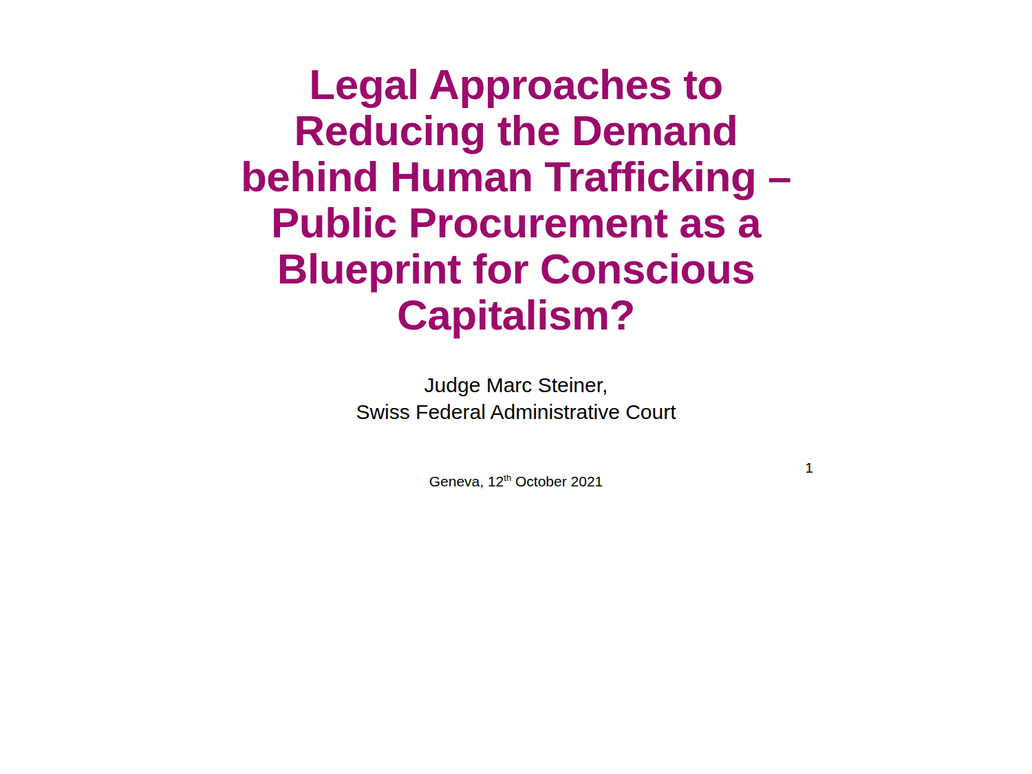Legal Approaches to Reducing the Demand behind Human Trafficking – Public Procurement as a Blueprint for Conscious Capitalism?
Judge Marc Steiner,
Swiss Federal Administrative Court
Geneva, 12th October 2021
1